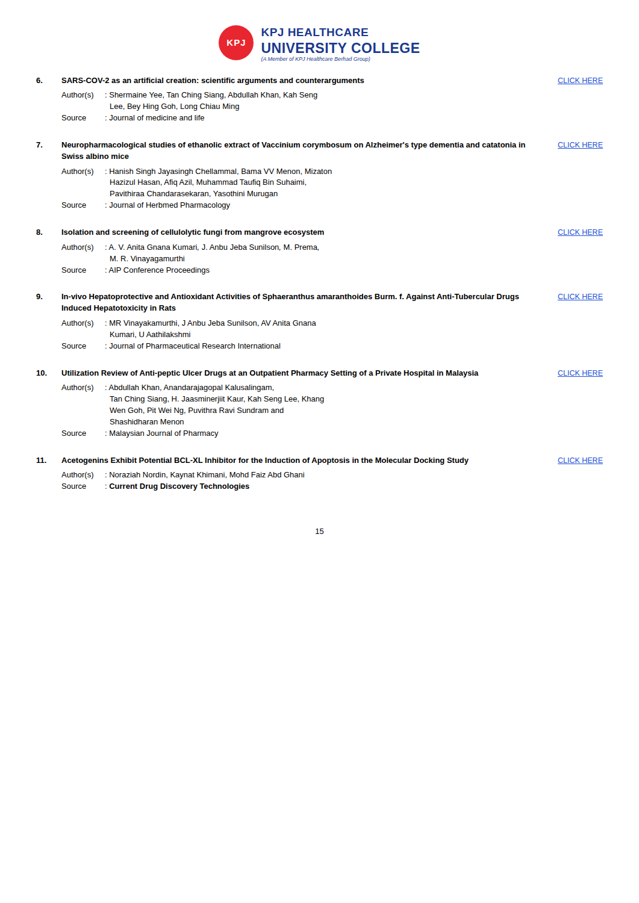KPJ
KPJ HEALTHCARE
UNIVERSITY COLLEGE
(A Member of KPJ Healthcare Berhad Group)
| 6. | SARS-COV-2 as an artificial creation: scientific arguments and counterarguments Author(s) : Shermaine Yee, Tan Ching Siang, Abdullah Khan, Kah Seng Lee, Bey Hing Goh, Long Chiau Ming Source : Journal of medicine and life | CLICK HERE |
| 7. | Neuropharmacological studies of ethanolic extract of Vaccinium corymbosum on Alzheimer's type dementia and catatonia in Swiss albino mice Author(s) : Hanish Singh Jayasingh Chellammal, Bama VV Menon, Mizaton Hazizul Hasan, Afiq Azil, Muhammad Taufiq Bin Suhaimi, Pavithiraa Chandarasekaran, Yasothini Murugan Source : Journal of Herbmed Pharmacology | CLICK HERE |
| 8. | Isolation and screening of cellulolytic fungi from mangrove ecosystem Author(s) : A. V. Anita Gnana Kumari , J. Anbu Jeba Sunilson , M. Prema , M. R. Vinayagamurthi Source : AIP Conference Proceedings | CLICK HERE |
| 9. | In-vivo Hepatoprotective and Antioxidant Activities of Sphaeranthus amaranthoides Burm. f. Against Anti-Tubercular Drugs Induced Hepatotoxicity in Rats Author(s) : MR Vinayakamurthi, J Anbu Jeba Sunilson, AV Anita Gnana Kumari, U Aathilakshmi Source : Journal of Pharmaceutical Research International | CLICK HERE |
| 10. | Utilization Review of Anti-peptic Ulcer Drugs at an Outpatient Pharmacy Setting of a Private Hospital in Malaysia Author(s) : Abdullah Khan, Anandarajagopal Kalusalingam, Tan Ching Siang, H. Jaasminerjiit Kaur, Kah Seng Lee, Khang Wen Goh, Pit Wei Ng, Puvithra Ravi Sundram and Shashidharan Menon Source : Malaysian Journal of Pharmacy | CLICK HERE |
| 11. | Acetogenins Exhibit Potential BCL-XL Inhibitor for the Induction of Apoptosis in the Molecular Docking Study Author(s) : Noraziah Nordin, Kaynat Khimani, Mohd Faiz Abd Ghani Source : Current Drug Discovery Technologies | CLICK HERE |
15